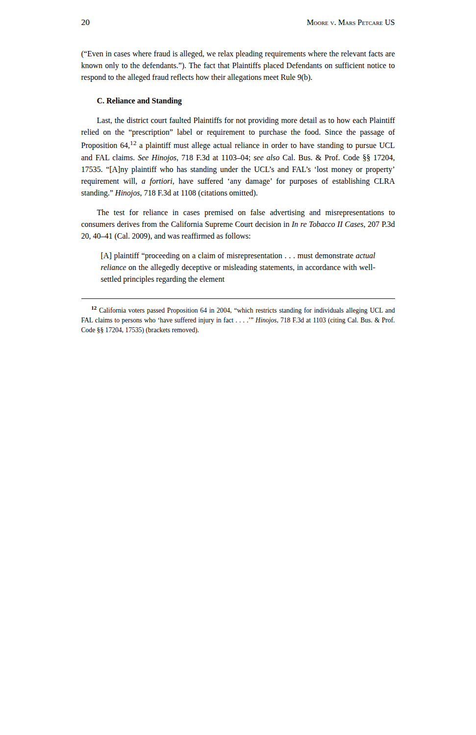20 Moore v. Mars Petcare US
(“Even in cases where fraud is alleged, we relax pleading requirements where the relevant facts are known only to the defendants.”). The fact that Plaintiffs placed Defendants on sufficient notice to respond to the alleged fraud reflects how their allegations meet Rule 9(b).
C. Reliance and Standing
Last, the district court faulted Plaintiffs for not providing more detail as to how each Plaintiff relied on the “prescription” label or requirement to purchase the food. Since the passage of Proposition 64,12 a plaintiff must allege actual reliance in order to have standing to pursue UCL and FAL claims. See Hinojos, 718 F.3d at 1103–04; see also Cal. Bus. & Prof. Code §§ 17204, 17535. “[A]ny plaintiff who has standing under the UCL’s and FAL’s ‘lost money or property’ requirement will, a fortiori, have suffered ‘any damage’ for purposes of establishing CLRA standing.” Hinojos, 718 F.3d at 1108 (citations omitted).
The test for reliance in cases premised on false advertising and misrepresentations to consumers derives from the California Supreme Court decision in In re Tobacco II Cases, 207 P.3d 20, 40–41 (Cal. 2009), and was reaffirmed as follows:
[A] plaintiff “proceeding on a claim of misrepresentation . . . must demonstrate actual reliance on the allegedly deceptive or misleading statements, in accordance with well-settled principles regarding the element
12 California voters passed Proposition 64 in 2004, “which restricts standing for individuals alleging UCL and FAL claims to persons who ‘have suffered injury in fact . . . .’” Hinojos, 718 F.3d at 1103 (citing Cal. Bus. & Prof. Code §§ 17204, 17535) (brackets removed).